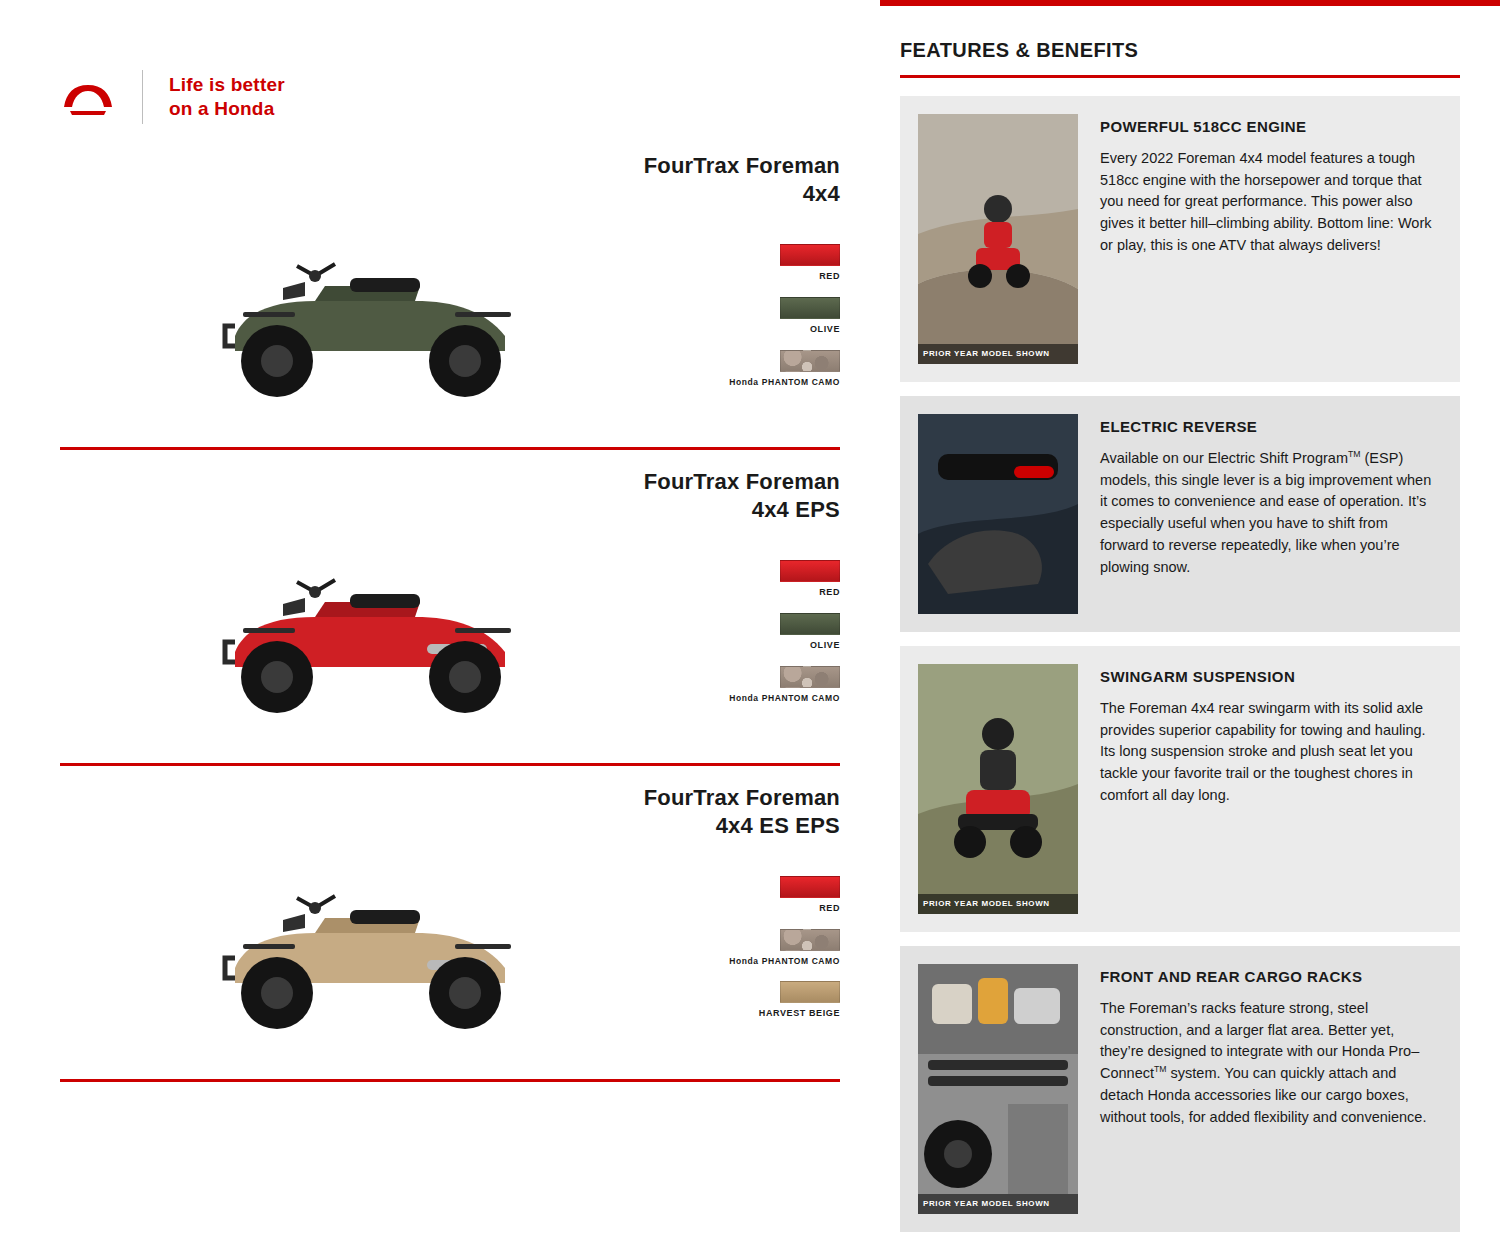Life is better
on a Honda
FourTrax Foreman
4x4
RED
OLIVE
Honda PHANTOM CAMO
FourTrax Foreman
4x4 EPS
RED
OLIVE
Honda PHANTOM CAMO
FourTrax Foreman
4x4 ES EPS
RED
Honda PHANTOM CAMO
HARVEST BEIGE
FEATURES & BENEFITS
PRIOR YEAR MODEL SHOWN
POWERFUL 518cc ENGINE
Every 2022 Foreman 4x4 model features a tough 518cc engine with the horsepower and torque that you need for great performance. This power also gives it better hill–climbing ability. Bottom line: Work or play, this is one ATV that always delivers!
ELECTRIC REVERSE
Available on our Electric Shift ProgramTM (ESP) models, this single lever is a big improvement when it comes to convenience and ease of operation. It’s especially useful when you have to shift from forward to reverse repeatedly, like when you’re plowing snow.
PRIOR YEAR MODEL SHOWN
SWINGARM SUSPENSION
The Foreman 4x4 rear swingarm with its solid axle provides superior capability for towing and hauling. Its long suspension stroke and plush seat let you tackle your favorite trail or the toughest chores in comfort all day long.
PRIOR YEAR MODEL SHOWN
FRONT AND REAR CARGO RACKS
The Foreman’s racks feature strong, steel construction, and a larger flat area. Better yet, they’re designed to integrate with our Honda Pro–ConnectTM system. You can quickly attach and detach Honda accessories like our cargo boxes, without tools, for added flexibility and convenience.